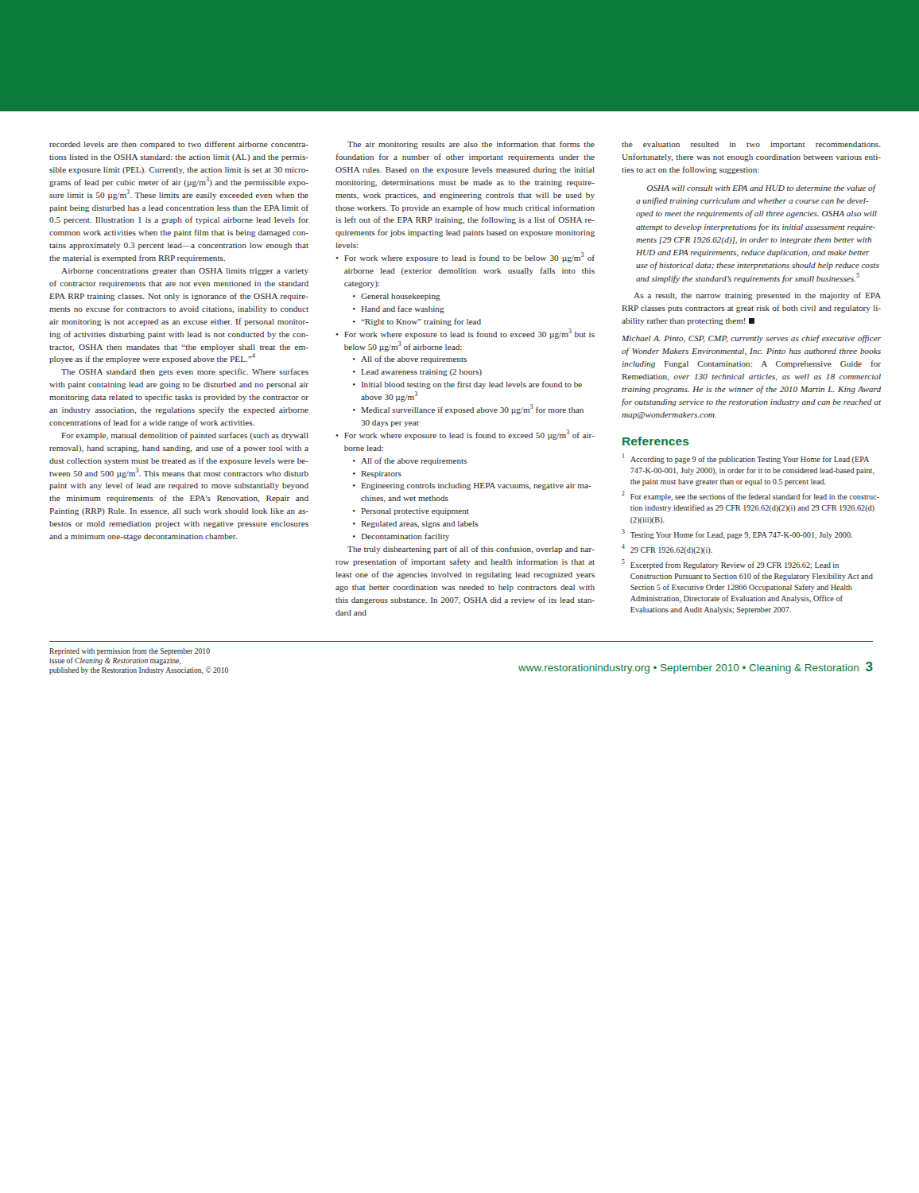recorded levels are then compared to two different airborne concentrations listed in the OSHA standard: the action limit (AL) and the permissible exposure limit (PEL). Currently, the action limit is set at 30 micrograms of lead per cubic meter of air (µg/m3) and the permissible exposure limit is 50 µg/m3. These limits are easily exceeded even when the paint being disturbed has a lead concentration less than the EPA limit of 0.5 percent. Illustration 1 is a graph of typical airborne lead levels for common work activities when the paint film that is being damaged contains approximately 0.3 percent lead—a concentration low enough that the material is exempted from RRP requirements.
Airborne concentrations greater than OSHA limits trigger a variety of contractor requirements that are not even mentioned in the standard EPA RRP training classes. Not only is ignorance of the OSHA requirements no excuse for contractors to avoid citations, inability to conduct air monitoring is not accepted as an excuse either. If personal monitoring of activities disturbing paint with lead is not conducted by the contractor, OSHA then mandates that “the employer shall treat the employee as if the employee were exposed above the PEL.”4
The OSHA standard then gets even more specific. Where surfaces with paint containing lead are going to be disturbed and no personal air monitoring data related to specific tasks is provided by the contractor or an industry association, the regulations specify the expected airborne concentrations of lead for a wide range of work activities.
For example, manual demolition of painted surfaces (such as drywall removal), hand scraping, hand sanding, and use of a power tool with a dust collection system must be treated as if the exposure levels were between 50 and 500 µg/m3. This means that most contractors who disturb paint with any level of lead are required to move substantially beyond the minimum requirements of the EPA’s Renovation, Repair and Painting (RRP) Rule. In essence, all such work should look like an asbestos or mold remediation project with negative pressure enclosures and a minimum one-stage decontamination chamber.
The air monitoring results are also the information that forms the foundation for a number of other important requirements under the OSHA rules. Based on the exposure levels measured during the initial monitoring, determinations must be made as to the training requirements, work practices, and engineering controls that will be used by those workers. To provide an example of how much critical information is left out of the EPA RRP training, the following is a list of OSHA requirements for jobs impacting lead paints based on exposure monitoring levels:
For work where exposure to lead is found to be below 30 µg/m3 of airborne lead (exterior demolition work usually falls into this category):
General housekeeping
Hand and face washing
“Right to Know” training for lead
For work where exposure to lead is found to exceed 30 µg/m3 but is below 50 µg/m3 of airborne lead:
All of the above requirements
Lead awareness training (2 hours)
Initial blood testing on the first day lead levels are found to be above 30 µg/m3
Medical surveillance if exposed above 30 µg/m3 for more than 30 days per year
For work where exposure to lead is found to exceed 50 µg/m3 of airborne lead:
All of the above requirements
Respirators
Engineering controls including HEPA vacuums, negative air machines, and wet methods
Personal protective equipment
Regulated areas, signs and labels
Decontamination facility
The truly disheartening part of all of this confusion, overlap and narrow presentation of important safety and health information is that at least one of the agencies involved in regulating lead recognized years ago that better coordination was needed to help contractors deal with this dangerous substance. In 2007, OSHA did a review of its lead standard and
the evaluation resulted in two important recommendations. Unfortunately, there was not enough coordination between various entities to act on the following suggestion:
OSHA will consult with EPA and HUD to determine the value of a unified training curriculum and whether a course can be developed to meet the requirements of all three agencies. OSHA also will attempt to develop interpretations for its initial assessment requirements [29 CFR 1926.62(d)], in order to integrate them better with HUD and EPA requirements, reduce duplication, and make better use of historical data; these interpretations should help reduce costs and simplify the standard’s requirements for small businesses.5
As a result, the narrow training presented in the majority of EPA RRP classes puts contractors at great risk of both civil and regulatory liability rather than protecting them!
Michael A. Pinto, CSP, CMP, currently serves as chief executive officer of Wonder Makers Environmental, Inc. Pinto has authored three books including Fungal Contamination: A Comprehensive Guide for Remediation, over 130 technical articles, as well as 18 commercial training programs. He is the winner of the 2010 Martin L. King Award for outstanding service to the restoration industry and can be reached at map@wondermakers.com.
References
According to page 9 of the publication Testing Your Home for Lead (EPA 747-K-00-001, July 2000), in order for it to be considered lead-based paint, the paint must have greater than or equal to 0.5 percent lead.
For example, see the sections of the federal standard for lead in the construction industry identified as 29 CFR 1926.62(d)(2)(i) and 29 CFR 1926.62(d)(2)(iii)(B).
Testing Your Home for Lead, page 9, EPA 747-K-00-001, July 2000.
29 CFR 1926.62(d)(2)(i).
Excerpted from Regulatory Review of 29 CFR 1926.62; Lead in Construction Pursuant to Section 610 of the Regulatory Flexibility Act and Section 5 of Executive Order 12866 Occupational Safety and Health Administration, Directorate of Evaluation and Analysis, Office of Evaluations and Audit Analysis; September 2007.
Reprinted with permission from the September 2010
issue of Cleaning & Restoration magazine,
published by the Restoration Industry Association, © 2010
www.restorationindustry.org • September 2010 • Cleaning & Restoration 3